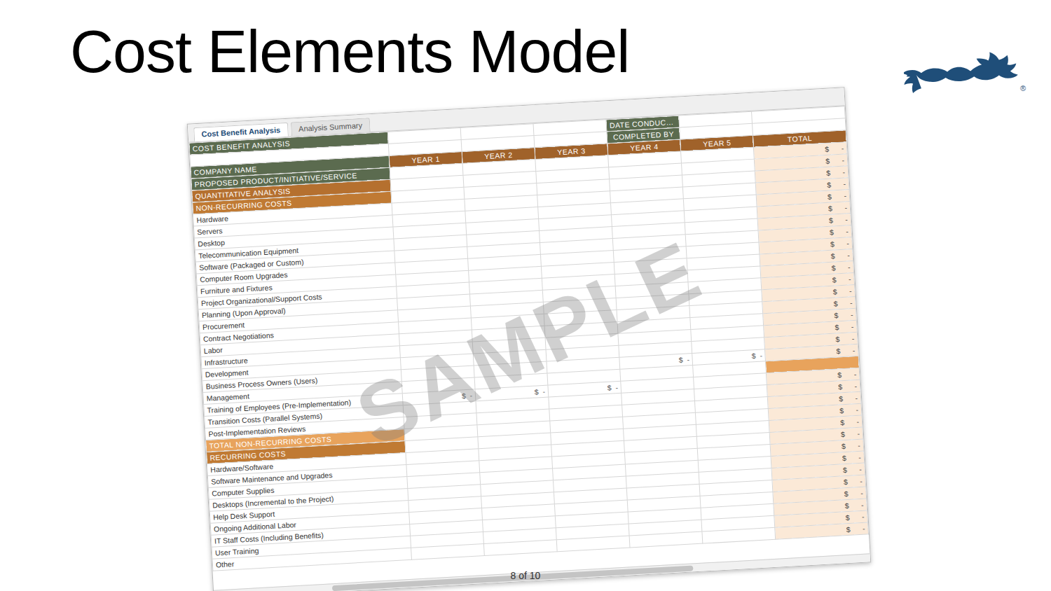Cost Elements Model
®
Cost Benefit Analysis
Analysis Summary
| COST BENEFIT ANALYSIS | | | | DATE CONDUCTED | | |
| | | | | COMPLETED BY | | |
| COMPANY NAME | YEAR 1 | YEAR 2 | YEAR 3 | YEAR 4 | YEAR 5 | TOTAL |
| PROPOSED PRODUCT/INITIATIVE/SERVICE | | | | | | $ - |
| QUANTITATIVE ANALYSIS | | | | | | $ - |
| NON-RECURRING COSTS | | | | | | $ - |
| Hardware | | | | | | $ - |
| Servers | | | | | | $ - |
| Desktop | | | | | | $ - |
| Telecommunication Equipment | | | | | | $ - |
| Software (Packaged or Custom) | | | | | | $ - |
| Computer Room Upgrades | | | | | | $ - |
| Furniture and Fixtures | | | | | | $ - |
| Project Organizational/Support Costs | | | | | | $ - |
| Planning (Upon Approval) | | | | | | $ - |
| Procurement | | | | | | $ - |
| Contract Negotiations | | | | | | $ - |
| Labor | | | | | | $ - |
| Infrastructure | | | | | | $ - |
| Development | | | | | | $ - |
| Business Process Owners (Users) | | | | $ - | $ - | $ - |
| Management | | | | | | |
| Training of Employees (Pre-Implementation) | $ - | $ - | $ - | | | $ - |
| Transition Costs (Parallel Systems) | | | | | | $ - |
| Post-Implementation Reviews | | | | | | $ - |
| TOTAL NON-RECURRING COSTS | | | | | | $ - |
| RECURRING COSTS | | | | | | $ - |
| Hardware/Software | | | | | | $ - |
| Software Maintenance and Upgrades | | | | | | $ - |
| Computer Supplies | | | | | | $ - |
| Desktops (Incremental to the Project) | | | | | | $ - |
| Help Desk Support | | | | | | $ - |
| Ongoing Additional Labor | | | | | | $ - |
| IT Staff Costs (Including Benefits) | | | | | | $ - |
| User Training | | | | | | $ - |
| Other | | | | | | $ - |
SAMPLE
8 of 10